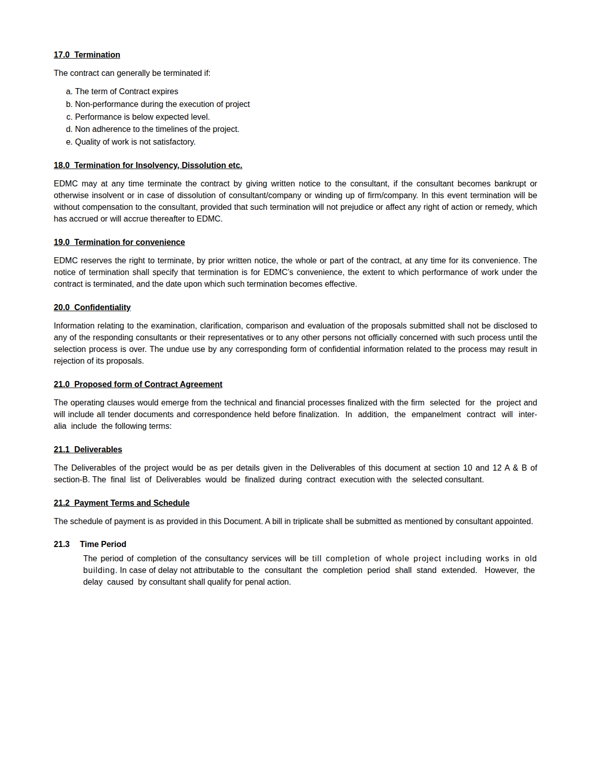17.0 Termination
The contract can generally be terminated if:
The term of Contract expires
Non-performance during the execution of project
Performance is below expected level.
Non adherence to the timelines of the project.
Quality of work is not satisfactory.
18.0 Termination for Insolvency, Dissolution etc.
EDMC may at any time terminate the contract by giving written notice to the consultant, if the consultant becomes bankrupt or otherwise insolvent or in case of dissolution of consultant/company or winding up of firm/company. In this event termination will be without compensation to the consultant, provided that such termination will not prejudice or affect any right of action or remedy, which has accrued or will accrue thereafter to EDMC.
19.0 Termination for convenience
EDMC reserves the right to terminate, by prior written notice, the whole or part of the contract, at any time for its convenience. The notice of termination shall specify that termination is for EDMC’s convenience, the extent to which performance of work under the contract is terminated, and the date upon which such termination becomes effective.
20.0 Confidentiality
Information relating to the examination, clarification, comparison and evaluation of the proposals submitted shall not be disclosed to any of the responding consultants or their representatives or to any other persons not officially concerned with such process until the selection process is over. The undue use by any corresponding form of confidential information related to the process may result in rejection of its proposals.
21.0 Proposed form of Contract Agreement
The operating clauses would emerge from the technical and financial processes finalized with the firm selected for the project and will include all tender documents and correspondence held before finalization. In addition, the empanelment contract will inter-alia include the following terms:
21.1 Deliverables
The Deliverables of the project would be as per details given in the Deliverables of this document at section 10 and 12 A & B of section-B. The final list of Deliverables would be finalized during contract execution with the selected consultant.
21.2 Payment Terms and Schedule
The schedule of payment is as provided in this Document. A bill in triplicate shall be submitted as mentioned by consultant appointed.
21.3 Time Period
The period of completion of the consultancy services will be till completion of whole project including works in old building. In case of delay not attributable to the consultant the completion period shall stand extended. However, the delay caused by consultant shall qualify for penal action.